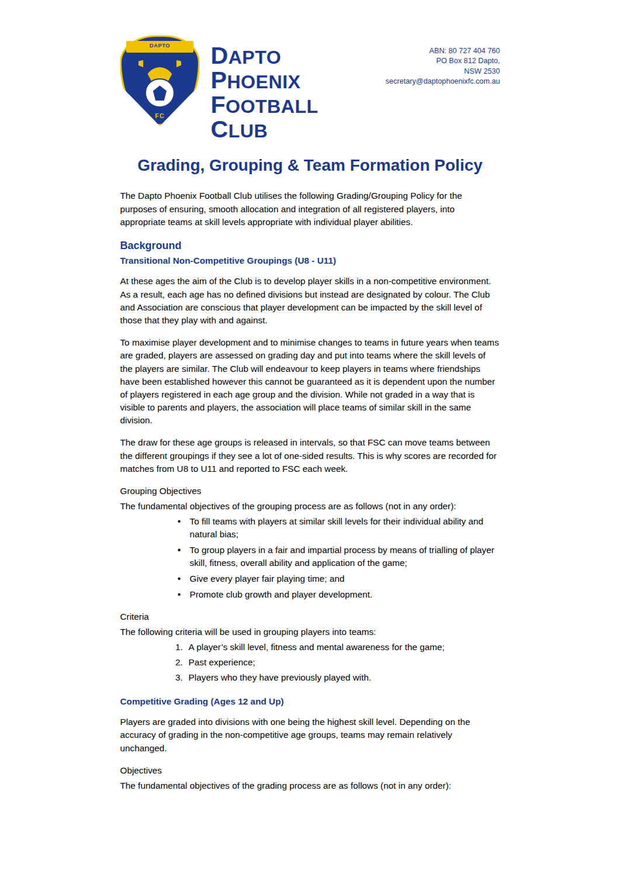DAPTO
FC
DAPTO PHOENIX
FOOTBALL CLUB
ABN: 80 727 404 760
PO Box 812 Dapto,
NSW 2530
secretary@daptophoenixfc.com.au
Grading, Grouping & Team Formation Policy
The Dapto Phoenix Football Club utilises the following Grading/Grouping Policy for the purposes of ensuring, smooth allocation and integration of all registered players, into appropriate teams at skill levels appropriate with individual player abilities.
Background
Transitional Non-Competitive Groupings (U8 - U11)
At these ages the aim of the Club is to develop player skills in a non-competitive environment. As a result, each age has no defined divisions but instead are designated by colour. The Club and Association are conscious that player development can be impacted by the skill level of those that they play with and against.
To maximise player development and to minimise changes to teams in future years when teams are graded, players are assessed on grading day and put into teams where the skill levels of the players are similar. The Club will endeavour to keep players in teams where friendships have been established however this cannot be guaranteed as it is dependent upon the number of players registered in each age group and the division. While not graded in a way that is visible to parents and players, the association will place teams of similar skill in the same division.
The draw for these age groups is released in intervals, so that FSC can move teams between the different groupings if they see a lot of one-sided results. This is why scores are recorded for matches from U8 to U11 and reported to FSC each week.
Grouping Objectives
The fundamental objectives of the grouping process are as follows (not in any order):
To fill teams with players at similar skill levels for their individual ability and natural bias;
To group players in a fair and impartial process by means of trialling of player skill, fitness, overall ability and application of the game;
Give every player fair playing time; and
Promote club growth and player development.
Criteria
The following criteria will be used in grouping players into teams:
A player’s skill level, fitness and mental awareness for the game;
Past experience;
Players who they have previously played with.
Competitive Grading (Ages 12 and Up)
Players are graded into divisions with one being the highest skill level. Depending on the accuracy of grading in the non-competitive age groups, teams may remain relatively unchanged.
Objectives
The fundamental objectives of the grading process are as follows (not in any order):